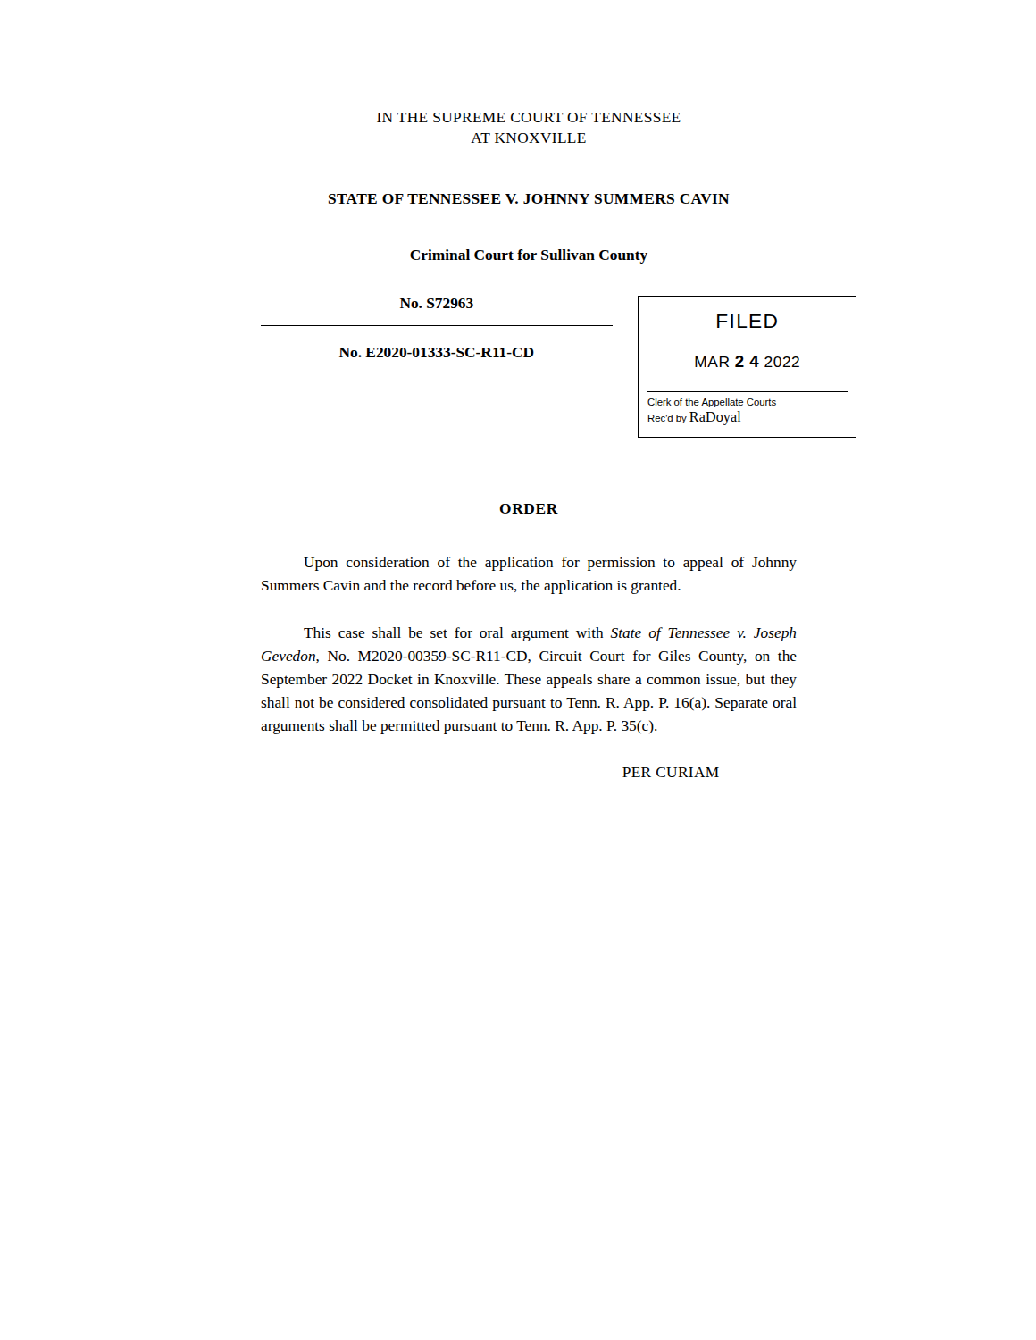In the Supreme Court of Tennessee
At Knoxville
State of Tennessee v. Johnny Summers Cavin
Criminal Court for Sullivan County
No. S72963
No. E2020-01333-SC-R11-CD
FILED
MAR 2 4 2022
Clerk of the Appellate Courts
Rec'd by RaDoyal
Order
Upon consideration of the application for permission to appeal of Johnny Summers Cavin and the record before us, the application is granted.
This case shall be set for oral argument with State of Tennessee v. Joseph Gevedon, No. M2020-00359-SC-R11-CD, Circuit Court for Giles County, on the September 2022 Docket in Knoxville. These appeals share a common issue, but they shall not be considered consolidated pursuant to Tenn. R. App. P. 16(a). Separate oral arguments shall be permitted pursuant to Tenn. R. App. P. 35(c).
PER CURIAM